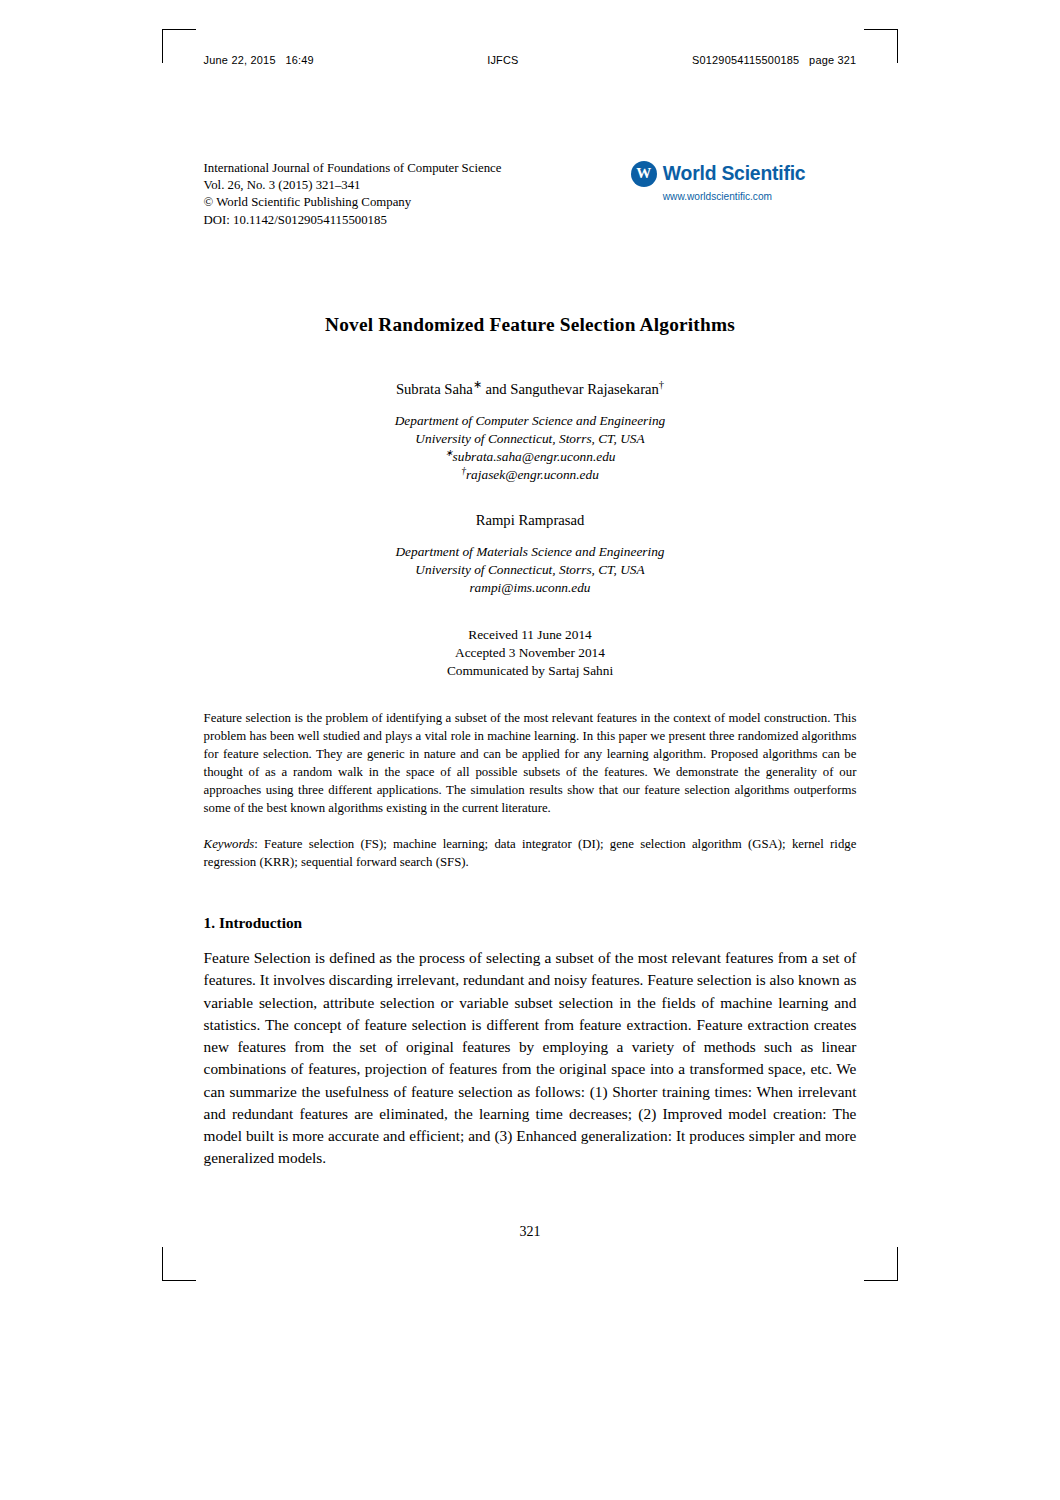June 22, 2015 16:49
IJFCS
S0129054115500185 page 321
International Journal of Foundations of Computer Science
Vol. 26, No. 3 (2015) 321–341
© World Scientific Publishing Company
DOI: 10.1142/S0129054115500185
W
World Scientific
www.worldscientific.com
Novel Randomized Feature Selection Algorithms
Subrata Saha∗ and Sanguthevar Rajasekaran†
Department of Computer Science and Engineering
University of Connecticut, Storrs, CT, USA
∗subrata.saha@engr.uconn.edu
†rajasek@engr.uconn.edu
Rampi Ramprasad
Department of Materials Science and Engineering
University of Connecticut, Storrs, CT, USA
rampi@ims.uconn.edu
Received 11 June 2014
Accepted 3 November 2014
Communicated by Sartaj Sahni
Feature selection is the problem of identifying a subset of the most relevant features in the context of model construction. This problem has been well studied and plays a vital role in machine learning. In this paper we present three randomized algorithms for feature selection. They are generic in nature and can be applied for any learning algorithm. Proposed algorithms can be thought of as a random walk in the space of all possible subsets of the features. We demonstrate the generality of our approaches using three different applications. The simulation results show that our feature selection algorithms outperforms some of the best known algorithms existing in the current literature.
Keywords: Feature selection (FS); machine learning; data integrator (DI); gene selection algorithm (GSA); kernel ridge regression (KRR); sequential forward search (SFS).
1. Introduction
Feature Selection is defined as the process of selecting a subset of the most relevant features from a set of features. It involves discarding irrelevant, redundant and noisy features. Feature selection is also known as variable selection, attribute selection or variable subset selection in the fields of machine learning and statistics. The concept of feature selection is different from feature extraction. Feature extraction creates new features from the set of original features by employing a variety of methods such as linear combinations of features, projection of features from the original space into a transformed space, etc. We can summarize the usefulness of feature selection as follows: (1) Shorter training times: When irrelevant and redundant features are eliminated, the learning time decreases; (2) Improved model creation: The model built is more accurate and efficient; and (3) Enhanced generalization: It produces simpler and more generalized models.
321